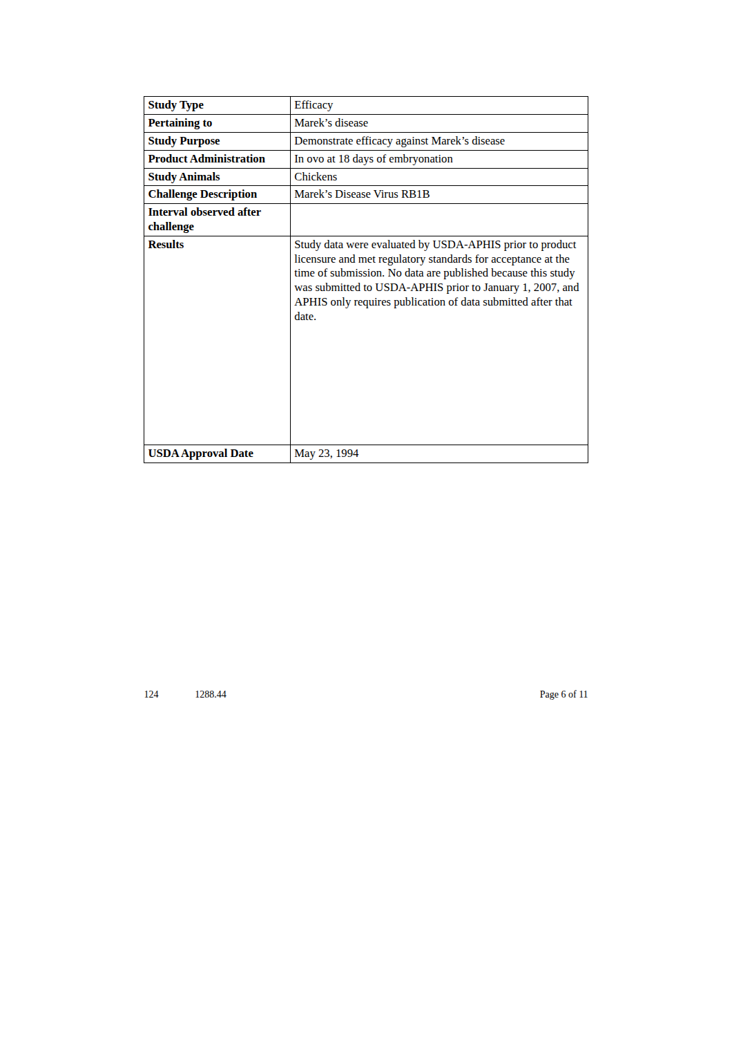| Study Type | Efficacy |
| Pertaining to | Marek’s disease |
| Study Purpose | Demonstrate efficacy against Marek’s disease |
| Product Administration | In ovo at 18 days of embryonation |
| Study Animals | Chickens |
| Challenge Description | Marek’s Disease Virus RB1B |
| Interval observed after challenge | |
| Results | Study data were evaluated by USDA-APHIS prior to product licensure and met regulatory standards for acceptance at the time of submission. No data are published because this study was submitted to USDA-APHIS prior to January 1, 2007, and APHIS only requires publication of data submitted after that date. |
| USDA Approval Date | May 23, 1994 |
1241288.44
Page 6 of 11